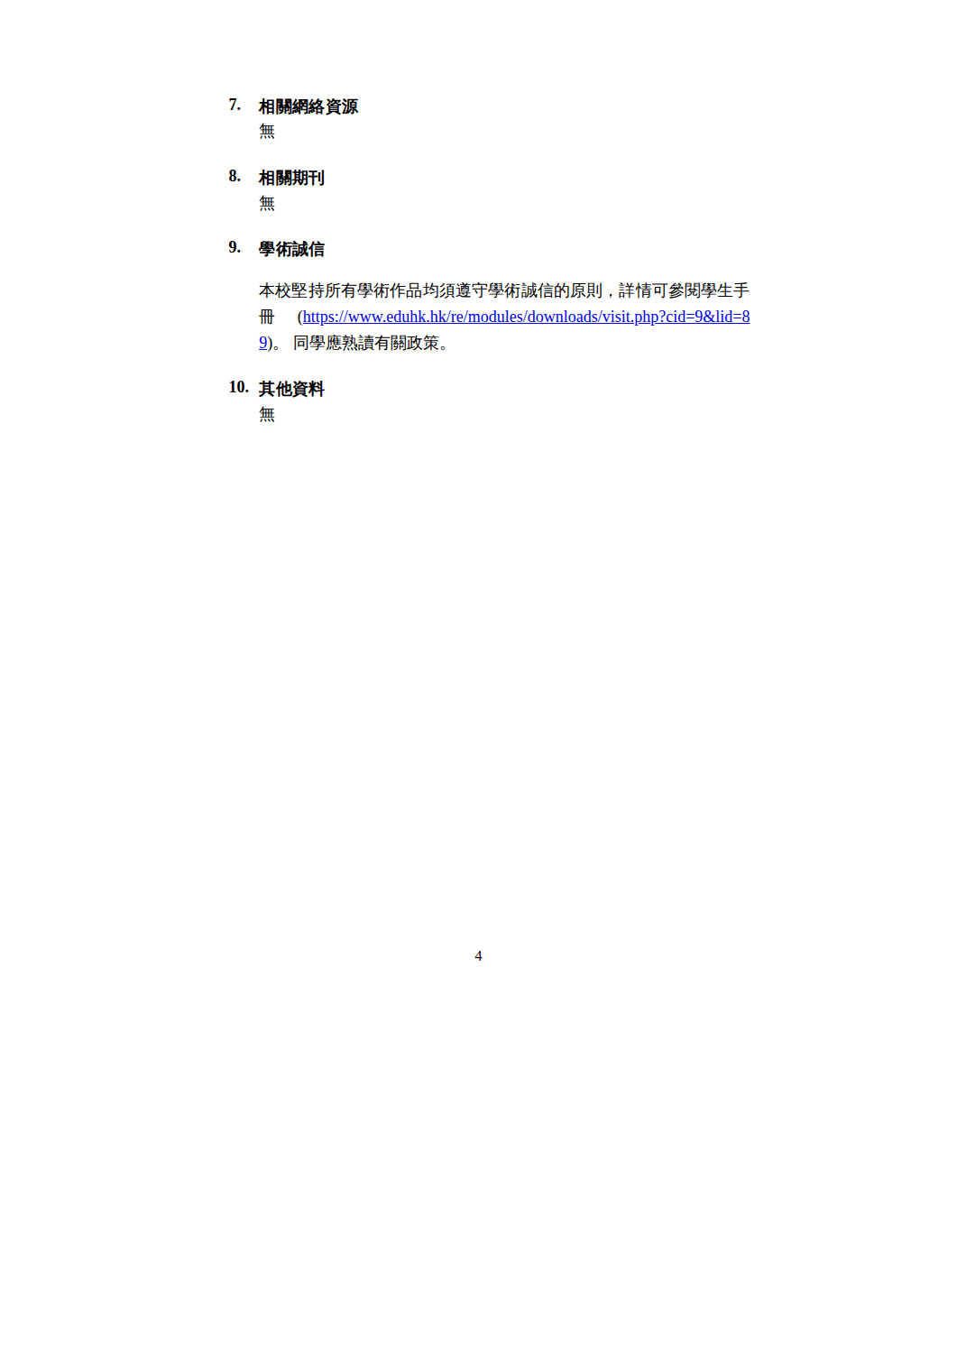相關網絡資源
無
相關期刊
無
學術誠信
本校堅持所有學術作品均須遵守學術誠信的原則，詳情可參閱學生手冊 (https://www.eduhk.hk/re/modules/downloads/visit.php?cid=9&lid=89)。 同學應熟讀有關政策。
其他資料
無
4